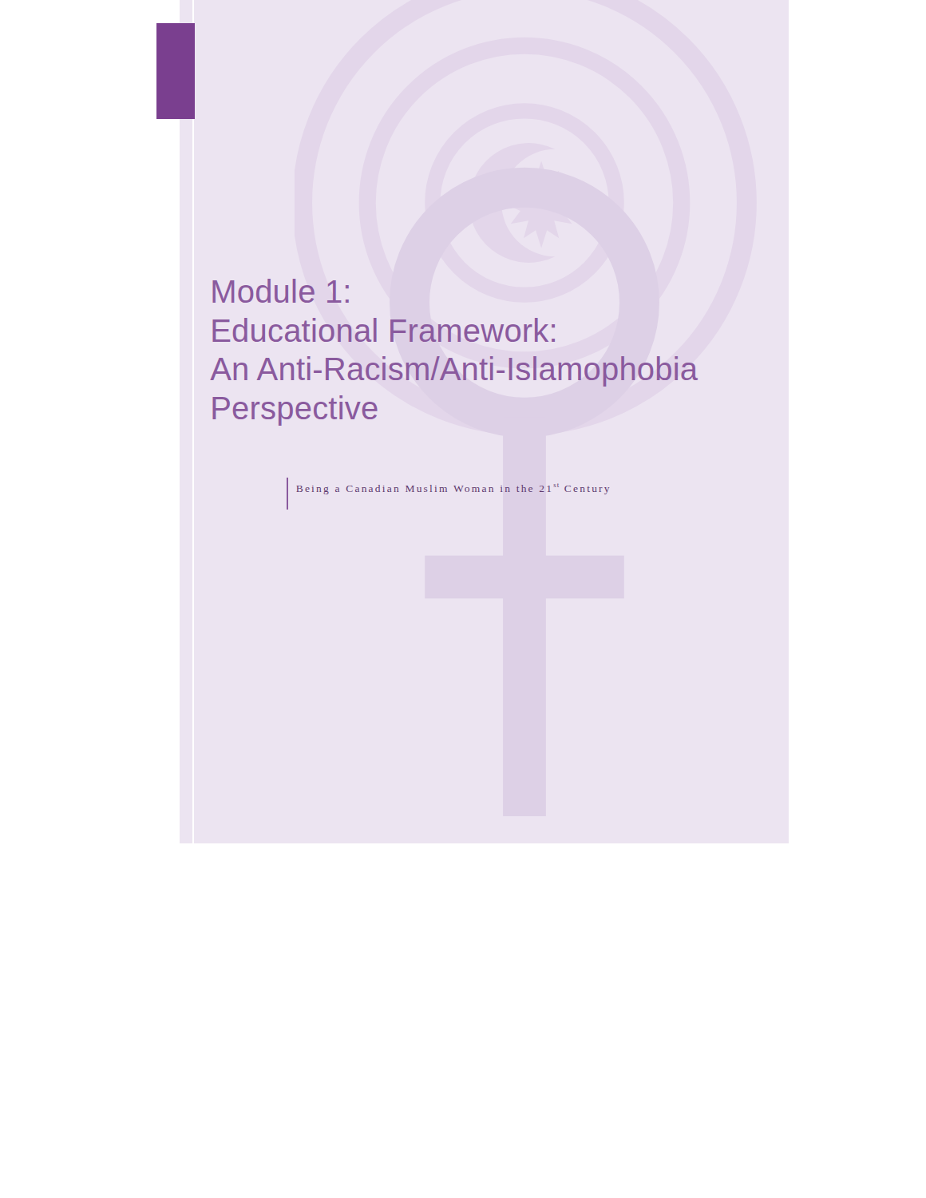Module 1: Educational Framework: An Anti-Racism/Anti-Islamophobia Perspective
Being a Canadian Muslim Woman in the 21st Century